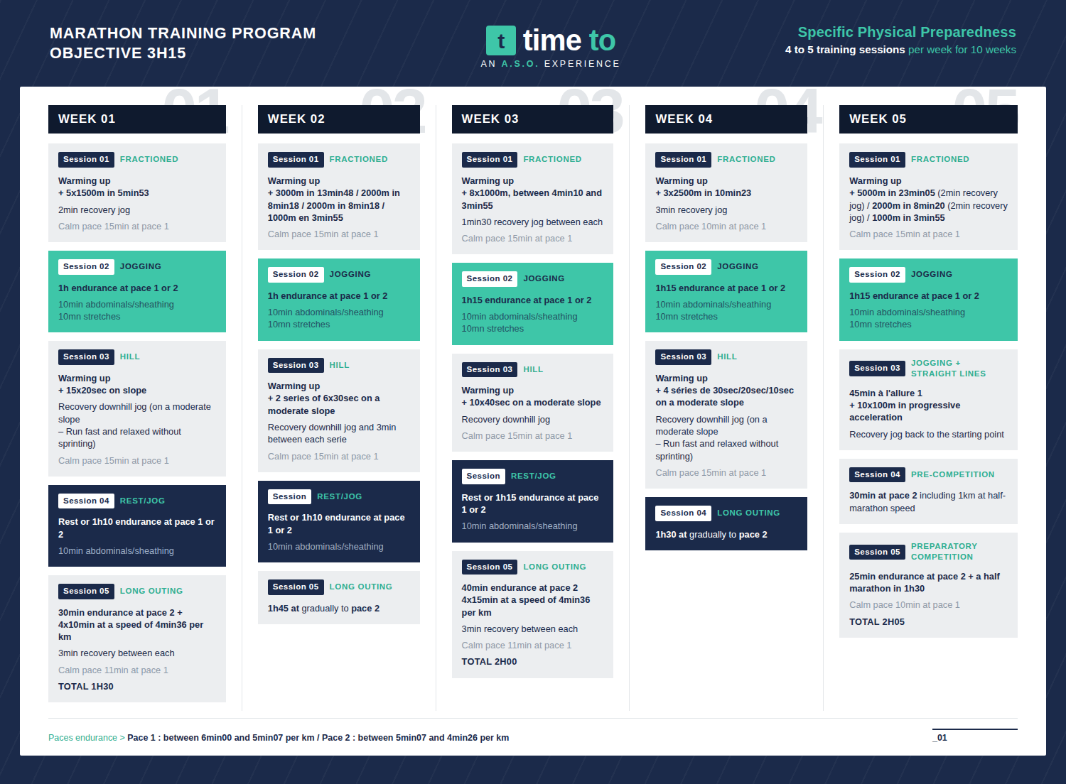Marathon Training Program
Objective 3h15
ttime to
an A.S.O. experience
Specific Physical Preparedness
4 to 5 training sessions per week for 10 weeks
01
02
03
04
05
WEEK 01
Session 01 Fractioned
Warming up
+ 5x1500m in 5min53
2min recovery jog
Calm pace 15min at pace 1
Session 02 Jogging
1h endurance at pace 1 or 2
10min abdominals/sheathing
10mn stretches
Session 03 Hill
Warming up
+ 15x20sec on slope
Recovery downhill jog (on a moderate slope
– Run fast and relaxed without sprinting)
Calm pace 15min at pace 1
Session 04 Rest/Jog
Rest or 1h10 endurance at pace 1 or 2
10min abdominals/sheathing
Session 05 Long outing
30min endurance at pace 2 +
4x10min at a speed of 4min36 per km
3min recovery between each
Calm pace 11min at pace 1
TOTAL 1H30
WEEK 02
Session 01 Fractioned
Warming up
+ 3000m in 13min48 / 2000m in 8min18 / 2000m in 8min18 / 1000m en 3min55
Calm pace 15min at pace 1
Session 02 Jogging
1h endurance at pace 1 or 2
10min abdominals/sheathing
10mn stretches
Session 03 Hill
Warming up
+ 2 series of 6x30sec on a moderate slope
Recovery downhill jog and 3min between each serie
Calm pace 15min at pace 1
Session Rest/Jog
Rest or 1h10 endurance at pace 1 or 2
10min abdominals/sheathing
Session 05 Long outing
1h45 at gradually to pace 2
WEEK 03
Session 01 Fractioned
Warming up
+ 8x1000m, between 4min10 and 3min55
1min30 recovery jog between each
Calm pace 15min at pace 1
Session 02 Jogging
1h15 endurance at pace 1 or 2
10min abdominals/sheathing
10mn stretches
Session 03 Hill
Warming up
+ 10x40sec on a moderate slope
Recovery downhill jog
Calm pace 15min at pace 1
Session Rest/Jog
Rest or 1h15 endurance at pace 1 or 2
10min abdominals/sheathing
Session 05 Long outing
40min endurance at pace 2
4x15min at a speed of 4min36 per km
3min recovery between each
Calm pace 11min at pace 1
TOTAL 2H00
WEEK 04
Session 01 Fractioned
Warming up
+ 3x2500m in 10min23
3min recovery jog
Calm pace 10min at pace 1
Session 02 Jogging
1h15 endurance at pace 1 or 2
10min abdominals/sheathing
10mn stretches
Session 03 Hill
Warming up
+ 4 séries de 30sec/20sec/10sec on a moderate slope
Recovery downhill jog (on a moderate slope
– Run fast and relaxed without sprinting)
Calm pace 15min at pace 1
Session 04 Long outing
1h30 at gradually to pace 2
WEEK 05
Session 01 Fractioned
Warming up
+ 5000m in 23min05 (2min recovery jog) / 2000m in 8min20 (2min recovery jog) / 1000m in 3min55
Calm pace 15min at pace 1
Session 02 Jogging
1h15 endurance at pace 1 or 2
10min abdominals/sheathing
10mn stretches
Session 03 Jogging +
straight lines
45min à l'allure 1
+ 10x100m in progressive acceleration
Recovery jog back to the starting point
Session 04 Pre-competition
30min at pace 2 including 1km at half-marathon speed
Session 05 Preparatory
competition
25min endurance at pace 2 + a half marathon in 1h30
Calm pace 10min at pace 1
TOTAL 2H05
Paces endurance > Pace 1 : between 6min00 and 5min07 per km / Pace 2 : between 5min07 and 4min26 per km
_01